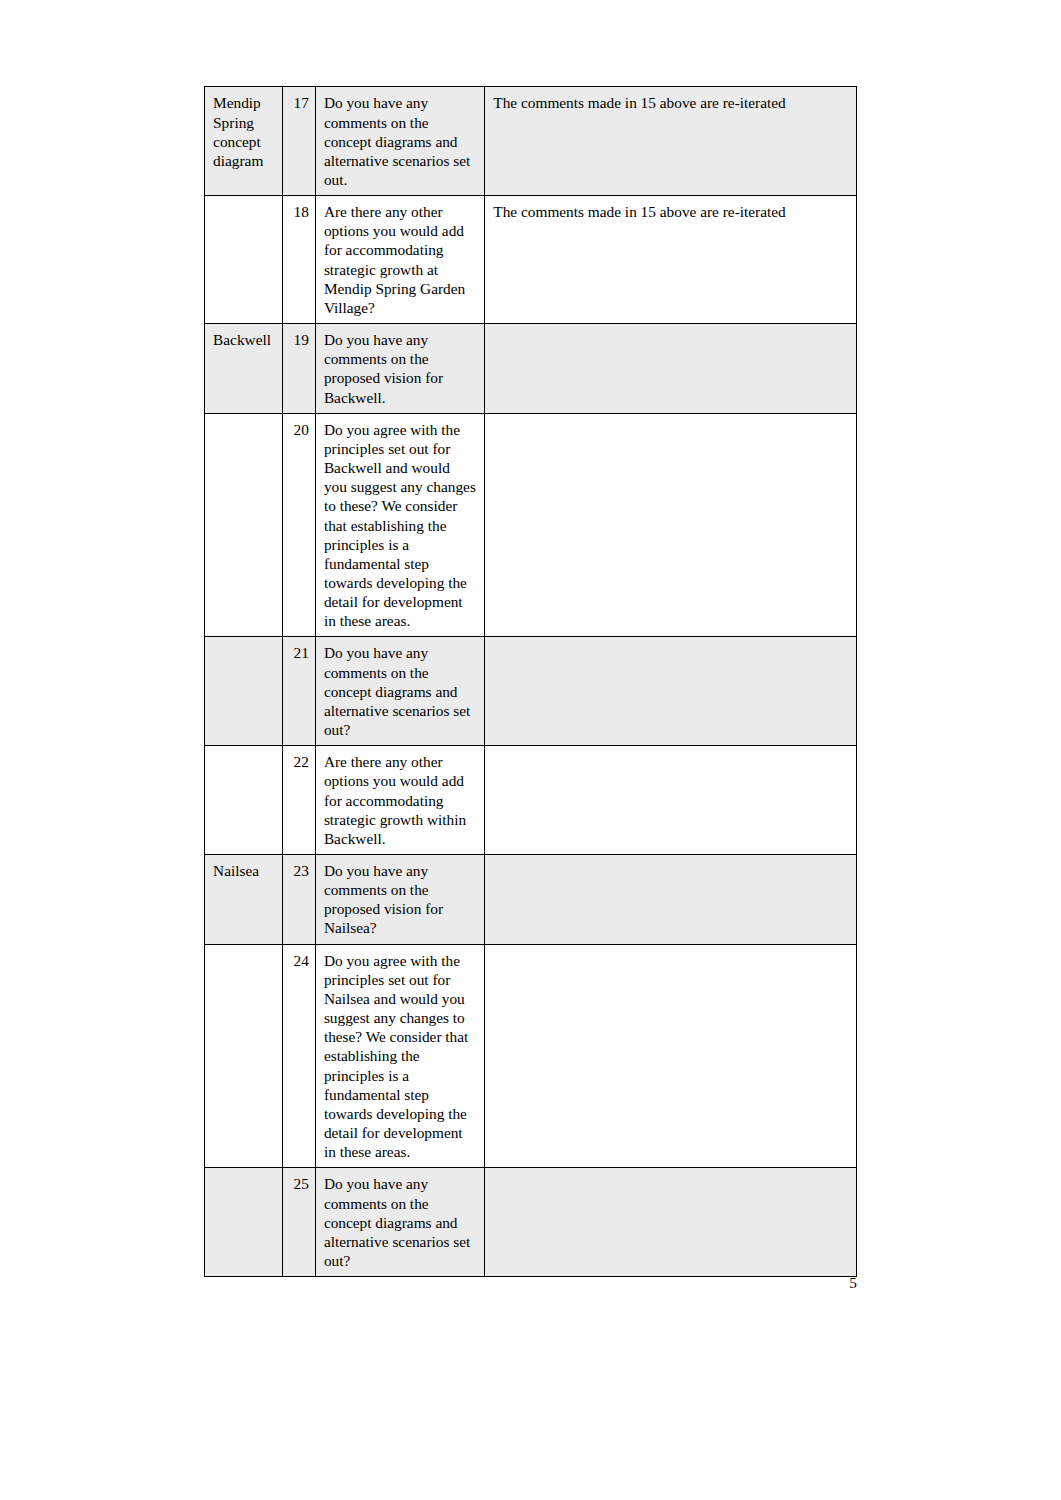| Mendip Spring concept diagram | 17 | Do you have any comments on the concept diagrams and alternative scenarios set out. | The comments made in 15 above are re-iterated |
| | 18 | Are there any other options you would add for accommodating strategic growth at Mendip Spring Garden Village? | The comments made in 15 above are re-iterated |
| Backwell | 19 | Do you have any comments on the proposed vision for Backwell. | |
| | 20 | Do you agree with the principles set out for Backwell and would you suggest any changes to these? We consider that establishing the principles is a fundamental step towards developing the detail for development in these areas. | |
| | 21 | Do you have any comments on the concept diagrams and alternative scenarios set out? | |
| | 22 | Are there any other options you would add for accommodating strategic growth within Backwell. | |
| Nailsea | 23 | Do you have any comments on the proposed vision for Nailsea? | |
| | 24 | Do you agree with the principles set out for Nailsea and would you suggest any changes to these? We consider that establishing the principles is a fundamental step towards developing the detail for development in these areas. | |
| | 25 | Do you have any comments on the concept diagrams and alternative scenarios set out? | |
5